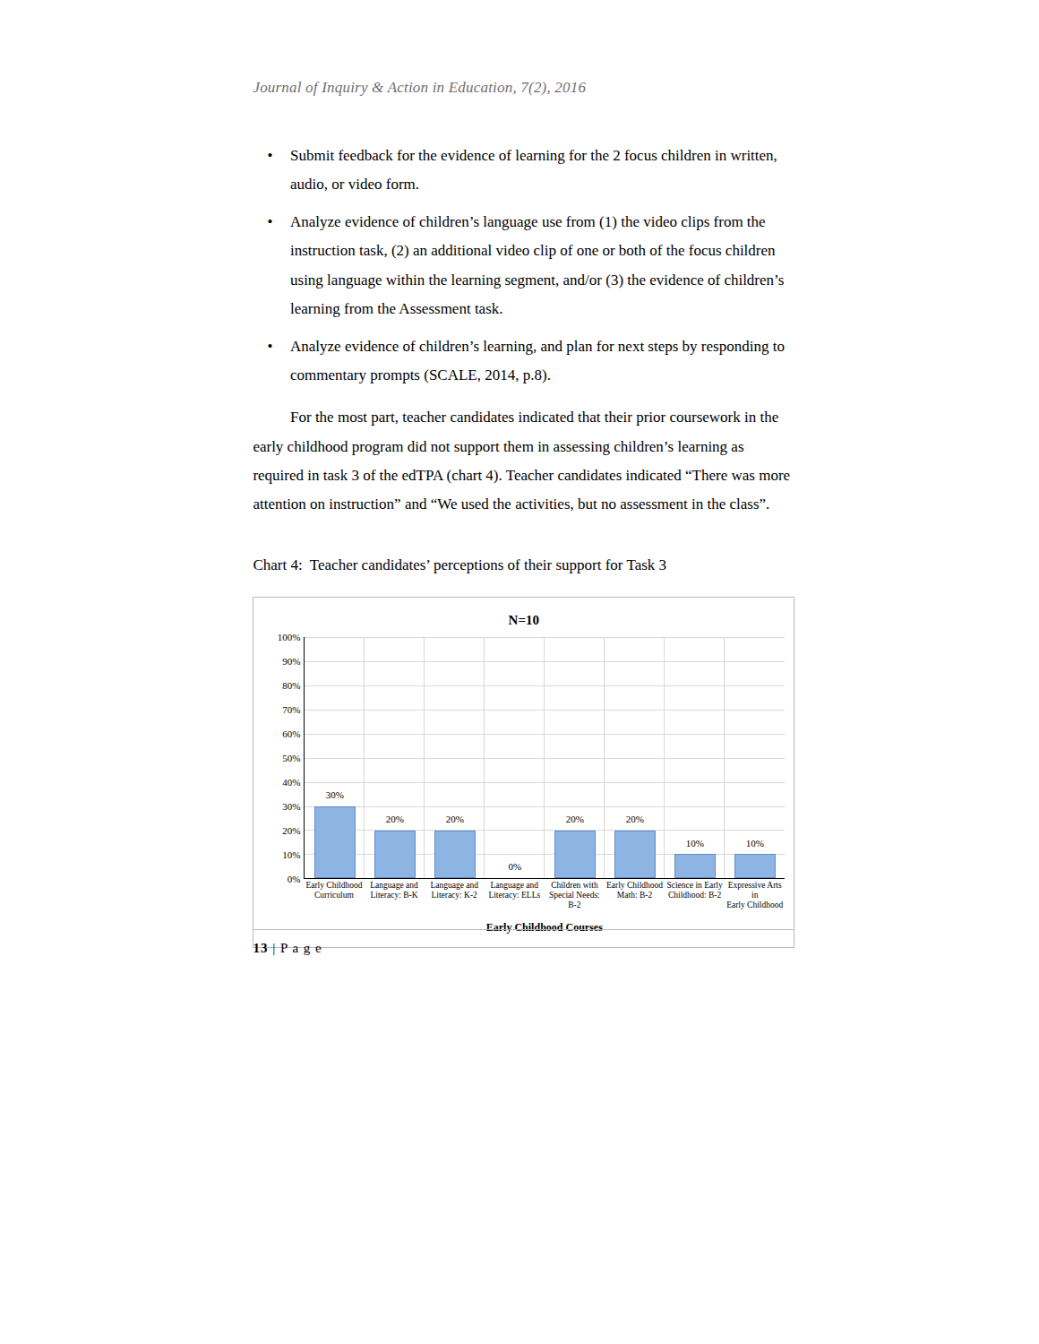Journal of Inquiry & Action in Education, 7(2), 2016
Submit feedback for the evidence of learning for the 2 focus children in written, audio, or video form.
Analyze evidence of children’s language use from (1) the video clips from the instruction task, (2) an additional video clip of one or both of the focus children using language within the learning segment, and/or (3) the evidence of children’s learning from the Assessment task.
Analyze evidence of children’s learning, and plan for next steps by responding to commentary prompts (SCALE, 2014, p.8).
For the most part, teacher candidates indicated that their prior coursework in the early childhood program did not support them in assessing children’s learning as required in task 3 of the edTPA (chart 4). Teacher candidates indicated “There was more attention on instruction” and “We used the activities, but no assessment in the class”.
Chart 4: Teacher candidates’ perceptions of their support for Task 3
N=10
100%
90%
80%
70%
60%
50%
40%
30%
20%
10%
0%
30%
20%
20%
0%
20%
20%
10%
10%
Early Childhood
Curriculum
Language and
Literacy: B-K
Language and
Literacy: K-2
Language and
Literacy: ELLs
Children with
Special Needs:
B-2
Early Childhood
Math: B-2
Science in Early
Childhood: B-2
Expressive Arts in
Early Childhood
Early Childhood Courses
13 | P a g e